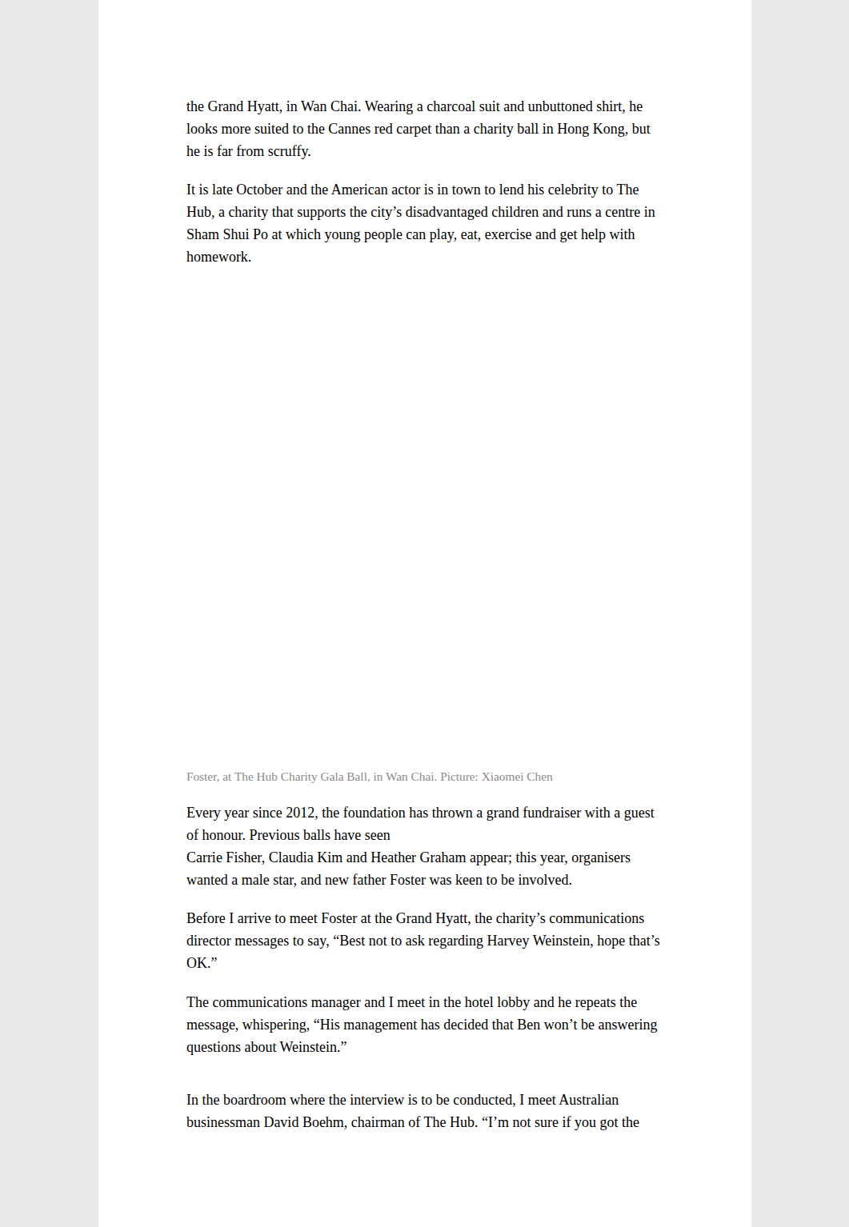the Grand Hyatt, in Wan Chai. Wearing a charcoal suit and unbuttoned shirt, he looks more suited to the Cannes red carpet than a charity ball in Hong Kong, but he is far from scruffy.
It is late October and the American actor is in town to lend his celebrity to The Hub, a charity that supports the city’s disadvantaged children and runs a centre in Sham Shui Po at which young people can play, eat, exercise and get help with homework.
Foster, at The Hub Charity Gala Ball, in Wan Chai. Picture: Xiaomei Chen
Every year since 2012, the foundation has thrown a grand fundraiser with a guest of honour. Previous balls have seen
Carrie Fisher, Claudia Kim and Heather Graham appear; this year, organisers wanted a male star, and new father Foster was keen to be involved.
Before I arrive to meet Foster at the Grand Hyatt, the charity’s communications director messages to say, “Best not to ask regarding Harvey Weinstein, hope that’s OK.”
The communications manager and I meet in the hotel lobby and he repeats the message, whispering, “His management has decided that Ben won’t be answering questions about Weinstein.”
In the boardroom where the interview is to be conducted, I meet Australian businessman David Boehm, chairman of The Hub. “I’m not sure if you got the